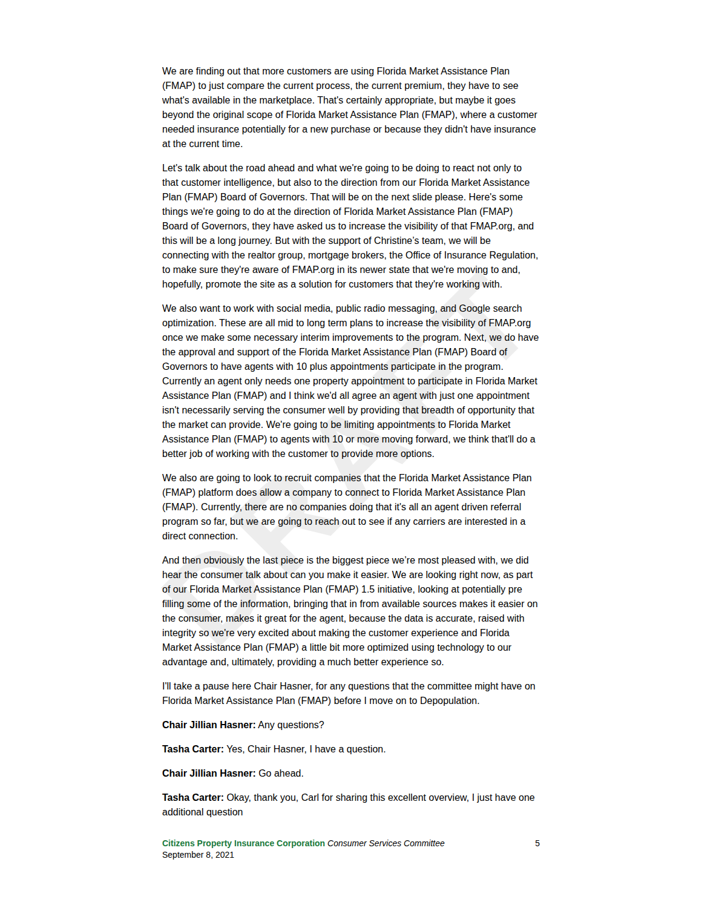DRAFT
We are finding out that more customers are using Florida Market Assistance Plan (FMAP) to just compare the current process, the current premium, they have to see what's available in the marketplace. That's certainly appropriate, but maybe it goes beyond the original scope of Florida Market Assistance Plan (FMAP), where a customer needed insurance potentially for a new purchase or because they didn't have insurance at the current time.
Let's talk about the road ahead and what we're going to be doing to react not only to that customer intelligence, but also to the direction from our Florida Market Assistance Plan (FMAP) Board of Governors. That will be on the next slide please. Here's some things we're going to do at the direction of Florida Market Assistance Plan (FMAP) Board of Governors, they have asked us to increase the visibility of that FMAP.org, and this will be a long journey. But with the support of Christine’s team, we will be connecting with the realtor group, mortgage brokers, the Office of Insurance Regulation, to make sure they're aware of FMAP.org in its newer state that we're moving to and, hopefully, promote the site as a solution for customers that they're working with.
We also want to work with social media, public radio messaging, and Google search optimization. These are all mid to long term plans to increase the visibility of FMAP.org once we make some necessary interim improvements to the program. Next, we do have the approval and support of the Florida Market Assistance Plan (FMAP) Board of Governors to have agents with 10 plus appointments participate in the program. Currently an agent only needs one property appointment to participate in Florida Market Assistance Plan (FMAP) and I think we'd all agree an agent with just one appointment isn't necessarily serving the consumer well by providing that breadth of opportunity that the market can provide. We're going to be limiting appointments to Florida Market Assistance Plan (FMAP) to agents with 10 or more moving forward, we think that'll do a better job of working with the customer to provide more options.
We also are going to look to recruit companies that the Florida Market Assistance Plan (FMAP) platform does allow a company to connect to Florida Market Assistance Plan (FMAP). Currently, there are no companies doing that it's all an agent driven referral program so far, but we are going to reach out to see if any carriers are interested in a direct connection.
And then obviously the last piece is the biggest piece we’re most pleased with, we did hear the consumer talk about can you make it easier. We are looking right now, as part of our Florida Market Assistance Plan (FMAP) 1.5 initiative, looking at potentially pre filling some of the information, bringing that in from available sources makes it easier on the consumer, makes it great for the agent, because the data is accurate, raised with integrity so we're very excited about making the customer experience and Florida Market Assistance Plan (FMAP) a little bit more optimized using technology to our advantage and, ultimately, providing a much better experience so.
I'll take a pause here Chair Hasner, for any questions that the committee might have on Florida Market Assistance Plan (FMAP) before I move on to Depopulation.
Chair Jillian Hasner: Any questions?
Tasha Carter: Yes, Chair Hasner, I have a question.
Chair Jillian Hasner: Go ahead.
Tasha Carter: Okay, thank you, Carl for sharing this excellent overview, I just have one additional question
Citizens Property Insurance Corporation Consumer Services Committee
5
September 8, 2021